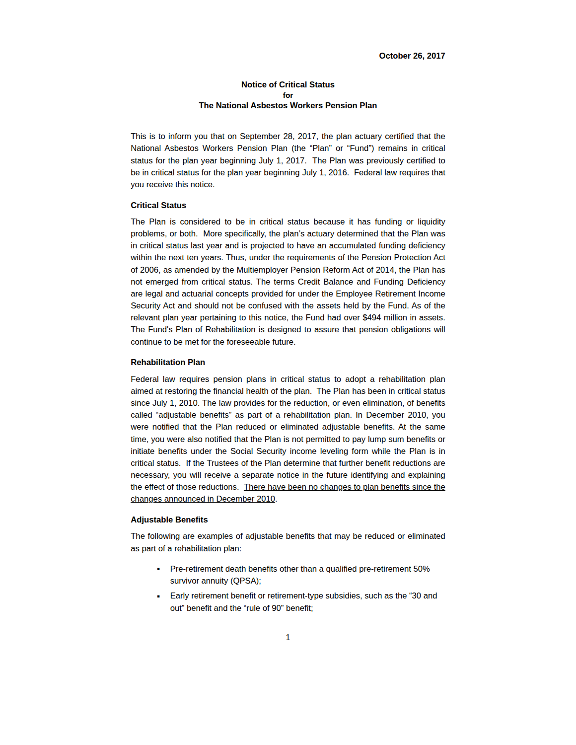October 26, 2017
Notice of Critical Status for The National Asbestos Workers Pension Plan
This is to inform you that on September 28, 2017, the plan actuary certified that the National Asbestos Workers Pension Plan (the “Plan” or “Fund”) remains in critical status for the plan year beginning July 1, 2017. The Plan was previously certified to be in critical status for the plan year beginning July 1, 2016. Federal law requires that you receive this notice.
Critical Status
The Plan is considered to be in critical status because it has funding or liquidity problems, or both. More specifically, the plan’s actuary determined that the Plan was in critical status last year and is projected to have an accumulated funding deficiency within the next ten years. Thus, under the requirements of the Pension Protection Act of 2006, as amended by the Multiemployer Pension Reform Act of 2014, the Plan has not emerged from critical status. The terms Credit Balance and Funding Deficiency are legal and actuarial concepts provided for under the Employee Retirement Income Security Act and should not be confused with the assets held by the Fund. As of the relevant plan year pertaining to this notice, the Fund had over $494 million in assets. The Fund's Plan of Rehabilitation is designed to assure that pension obligations will continue to be met for the foreseeable future.
Rehabilitation Plan
Federal law requires pension plans in critical status to adopt a rehabilitation plan aimed at restoring the financial health of the plan. The Plan has been in critical status since July 1, 2010. The law provides for the reduction, or even elimination, of benefits called “adjustable benefits” as part of a rehabilitation plan. In December 2010, you were notified that the Plan reduced or eliminated adjustable benefits. At the same time, you were also notified that the Plan is not permitted to pay lump sum benefits or initiate benefits under the Social Security income leveling form while the Plan is in critical status. If the Trustees of the Plan determine that further benefit reductions are necessary, you will receive a separate notice in the future identifying and explaining the effect of those reductions. There have been no changes to plan benefits since the changes announced in December 2010.
Adjustable Benefits
The following are examples of adjustable benefits that may be reduced or eliminated as part of a rehabilitation plan:
Pre-retirement death benefits other than a qualified pre-retirement 50% survivor annuity (QPSA);
Early retirement benefit or retirement-type subsidies, such as the “30 and out” benefit and the “rule of 90” benefit;
1